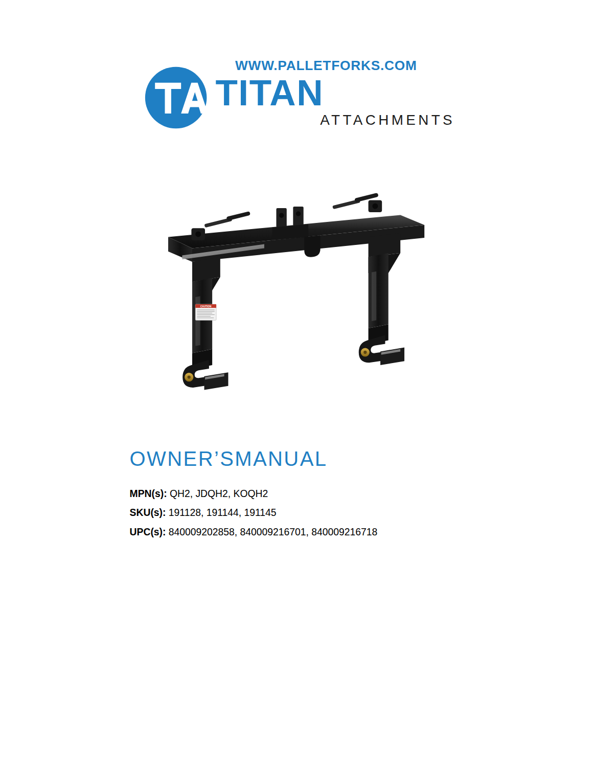WWW.PALLETFORKS.COM TITAN ATTACHMENTS
CAUTION
OWNER’SMANUAL
MPN(s): QH2, JDQH2, KOQH2
SKU(s): 191128, 191144, 191145
UPC(s): 840009202858, 840009216701, 840009216718